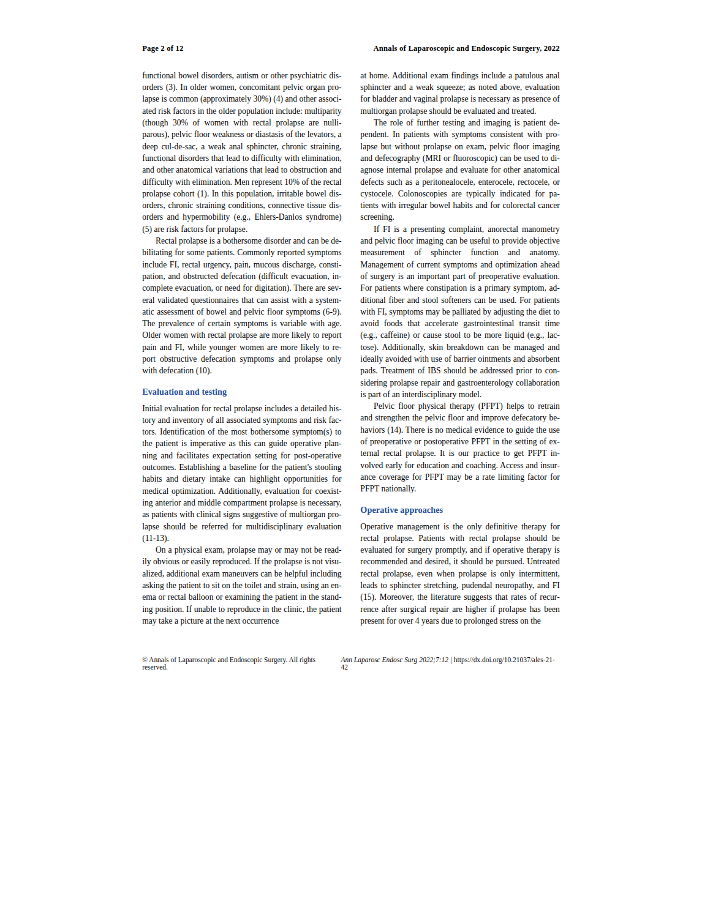Page 2 of 12
Annals of Laparoscopic and Endoscopic Surgery, 2022
functional bowel disorders, autism or other psychiatric disorders (3). In older women, concomitant pelvic organ prolapse is common (approximately 30%) (4) and other associated risk factors in the older population include: multiparity (though 30% of women with rectal prolapse are nulliparous), pelvic floor weakness or diastasis of the levators, a deep cul-de-sac, a weak anal sphincter, chronic straining, functional disorders that lead to difficulty with elimination, and other anatomical variations that lead to obstruction and difficulty with elimination. Men represent 10% of the rectal prolapse cohort (1). In this population, irritable bowel disorders, chronic straining conditions, connective tissue disorders and hypermobility (e.g., Ehlers-Danlos syndrome) (5) are risk factors for prolapse.
Rectal prolapse is a bothersome disorder and can be debilitating for some patients. Commonly reported symptoms include FI, rectal urgency, pain, mucous discharge, constipation, and obstructed defecation (difficult evacuation, incomplete evacuation, or need for digitation). There are several validated questionnaires that can assist with a systematic assessment of bowel and pelvic floor symptoms (6-9). The prevalence of certain symptoms is variable with age. Older women with rectal prolapse are more likely to report pain and FI, while younger women are more likely to report obstructive defecation symptoms and prolapse only with defecation (10).
Evaluation and testing
Initial evaluation for rectal prolapse includes a detailed history and inventory of all associated symptoms and risk factors. Identification of the most bothersome symptom(s) to the patient is imperative as this can guide operative planning and facilitates expectation setting for post-operative outcomes. Establishing a baseline for the patient's stooling habits and dietary intake can highlight opportunities for medical optimization. Additionally, evaluation for coexisting anterior and middle compartment prolapse is necessary, as patients with clinical signs suggestive of multiorgan prolapse should be referred for multidisciplinary evaluation (11-13).
On a physical exam, prolapse may or may not be readily obvious or easily reproduced. If the prolapse is not visualized, additional exam maneuvers can be helpful including asking the patient to sit on the toilet and strain, using an enema or rectal balloon or examining the patient in the standing position. If unable to reproduce in the clinic, the patient may take a picture at the next occurrence
at home. Additional exam findings include a patulous anal sphincter and a weak squeeze; as noted above, evaluation for bladder and vaginal prolapse is necessary as presence of multiorgan prolapse should be evaluated and treated.
The role of further testing and imaging is patient dependent. In patients with symptoms consistent with prolapse but without prolapse on exam, pelvic floor imaging and defecography (MRI or fluoroscopic) can be used to diagnose internal prolapse and evaluate for other anatomical defects such as a peritonealocele, enterocele, rectocele, or cystocele. Colonoscopies are typically indicated for patients with irregular bowel habits and for colorectal cancer screening.
If FI is a presenting complaint, anorectal manometry and pelvic floor imaging can be useful to provide objective measurement of sphincter function and anatomy. Management of current symptoms and optimization ahead of surgery is an important part of preoperative evaluation. For patients where constipation is a primary symptom, additional fiber and stool softeners can be used. For patients with FI, symptoms may be palliated by adjusting the diet to avoid foods that accelerate gastrointestinal transit time (e.g., caffeine) or cause stool to be more liquid (e.g., lactose). Additionally, skin breakdown can be managed and ideally avoided with use of barrier ointments and absorbent pads. Treatment of IBS should be addressed prior to considering prolapse repair and gastroenterology collaboration is part of an interdisciplinary model.
Pelvic floor physical therapy (PFPT) helps to retrain and strengthen the pelvic floor and improve defecatory behaviors (14). There is no medical evidence to guide the use of preoperative or postoperative PFPT in the setting of external rectal prolapse. It is our practice to get PFPT involved early for education and coaching. Access and insurance coverage for PFPT may be a rate limiting factor for PFPT nationally.
Operative approaches
Operative management is the only definitive therapy for rectal prolapse. Patients with rectal prolapse should be evaluated for surgery promptly, and if operative therapy is recommended and desired, it should be pursued. Untreated rectal prolapse, even when prolapse is only intermittent, leads to sphincter stretching, pudendal neuropathy, and FI (15). Moreover, the literature suggests that rates of recurrence after surgical repair are higher if prolapse has been present for over 4 years due to prolonged stress on the
© Annals of Laparoscopic and Endoscopic Surgery. All rights reserved.
Ann Laparosc Endosc Surg 2022;7:12 | https://dx.doi.org/10.21037/ales-21-42